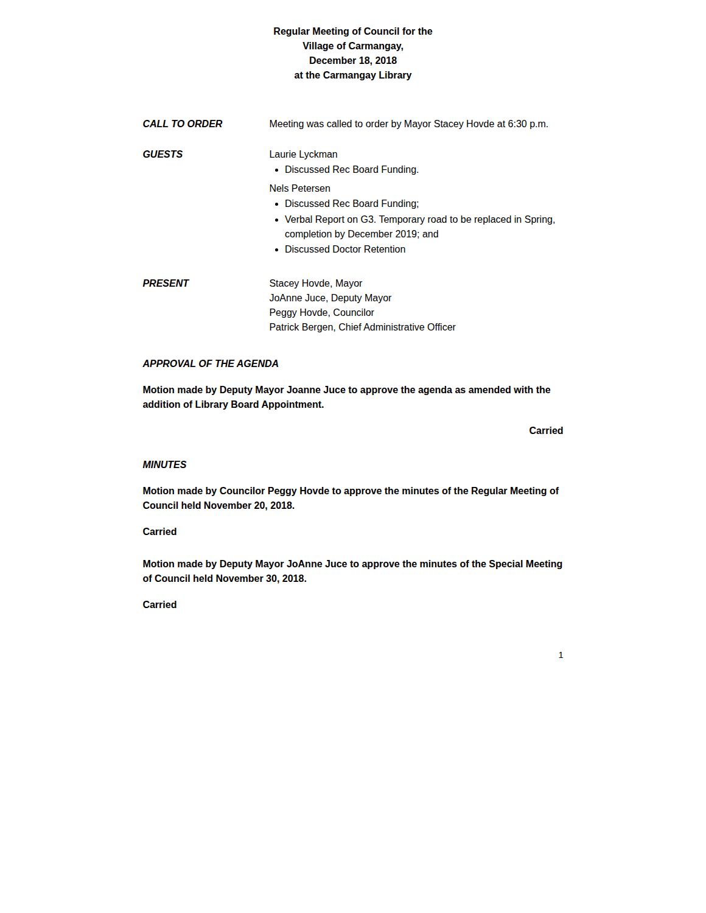Regular Meeting of Council for the
Village of Carmangay,
December 18, 2018
at the Carmangay Library
CALL TO ORDER
Meeting was called to order by Mayor Stacey Hovde at 6:30 p.m.
GUESTS
Laurie Lyckman
Discussed Rec Board Funding.
Nels Petersen
Discussed Rec Board Funding;
Verbal Report on G3. Temporary road to be replaced in Spring, completion by December 2019; and
Discussed Doctor Retention
PRESENT
Stacey Hovde, Mayor
JoAnne Juce, Deputy Mayor
Peggy Hovde, Councilor
Patrick Bergen, Chief Administrative Officer
APPROVAL OF THE AGENDA
Motion made by Deputy Mayor Joanne Juce to approve the agenda as amended with the addition of Library Board Appointment.
Carried
MINUTES
Motion made by Councilor Peggy Hovde to approve the minutes of the Regular Meeting of Council held November 20, 2018.
Carried
Motion made by Deputy Mayor JoAnne Juce to approve the minutes of the Special Meeting of Council held November 30, 2018.
Carried
1